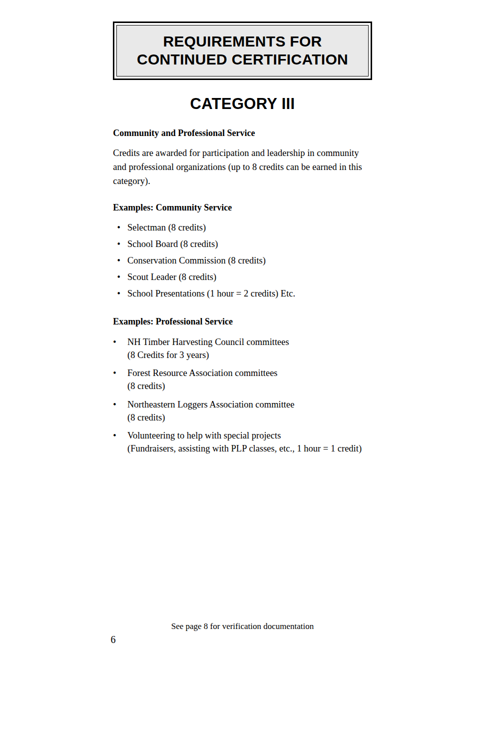Requirements for
Continued Certification
Category III
Community and Professional Service
Credits are awarded for participation and leadership in community and professional organizations (up to 8 credits can be earned in this category).
Examples: Community Service
Selectman (8 credits)
School Board (8 credits)
Conservation Commission (8 credits)
Scout Leader (8 credits)
School Presentations (1 hour = 2 credits) Etc.
Examples: Professional Service
NH Timber Harvesting Council committees(8 Credits for 3 years)
Forest Resource Association committees(8 credits)
Northeastern Loggers Association committee(8 credits)
Volunteering to help with special projects(Fundraisers, assisting with PLP classes, etc., 1 hour = 1 credit)
See page 8 for verification documentation
6